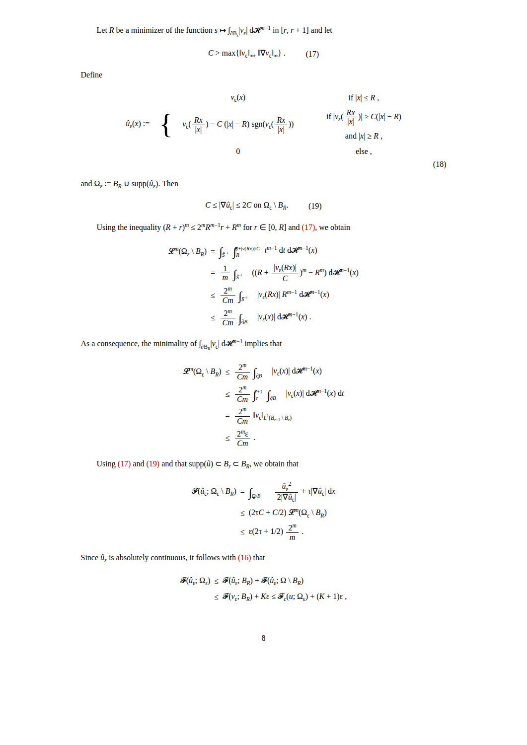Let R be a minimizer of the function s ↦ ∫∂Bs|vε| d𝓗m−1 in [r, r + 1] and let
C > max{‖vε‖∞, ‖∇vε‖∞} .
(17)
Define
| û ε ( x ) := | { | v ε ( x ) | if / x / ≤ R , |
| v ε ( Rx / x / ) − C (/ x / − R ) sgn( v ε ( Rx / x / )) | if / v ε ( Rx / x / )/ ≥ C (/ x / − R ) |
| and / x / ≥ R , |
| 0 | else , |
(18)
and Ωε := BR ∪ supp(ûε). Then
C ≤ |∇ûε| ≤ 2C on Ωε \ BR.
(19)
Using the inequality (R + r)m ≤ 2mRm−1r + Rm for r ∈ [0, R] and (17), we obtain
| 𝓛 m (Ω ε \ B R ) | = | ∫ S m −1 ∫ R R +/ v ε ( Rx )// C t m −1 d t d𝓗 m −1 ( x ) |
| | = | 1 m ∫ S m −1 (( R + / v ε ( Rx )/ C ) m − R m ) d𝓗 m −1 ( x ) |
| | ≤ | 2 m Cm ∫ S m −1 / v ε ( Rx )/ R m −1 d𝓗 m −1 ( x ) |
| | ≤ | 2 m Cm ∫ ∂ B R / v ε ( x )/ d𝓗 m −1 ( x ) . |
As a consequence, the minimality of ∫∂BR|vε| d𝓗m−1 implies that
| 𝓛 m (Ω ε \ B R ) | ≤ | 2 m Cm ∫ ∂ B R / v ε ( x )/ d𝓗 m −1 ( x ) |
| | ≤ | 2 m Cm ∫ r r +1 ∫ ∂ B t / v ε ( x )/ d𝓗 m −1 ( x ) d t |
| | = | 2 m Cm ‖ v ε ‖ L 1 ( B r +1 \ B r ) |
| | ≤ | 2 m ε Cm . |
Using (17) and (19) and that supp(ũ) ⊂ Br ⊂ BR, we obtain that
| 𝓕( û ε ; Ω ε \ B R ) | = | ∫ Ω ε \ B R û ε 2 2/∇ û ε / + τ/∇ û ε / d x |
| | ≤ | (2τ C + C /2) 𝓛 m (Ω ε \ B R ) |
| | ≤ | ε(2τ + 1/2) 2 m m . |
Since ûε is absolutely continuous, it follows with (16) that
| 𝓕( û ε ; Ω ε ) | ≤ | 𝓕( û ε ; B R ) + 𝓕( û ε ; Ω \ B R ) |
| | ≤ | 𝓕( v ε ; B R ) + K ε ≤ 𝓕 c ( u ; Ω ε ) + ( K + 1)ε , |
8